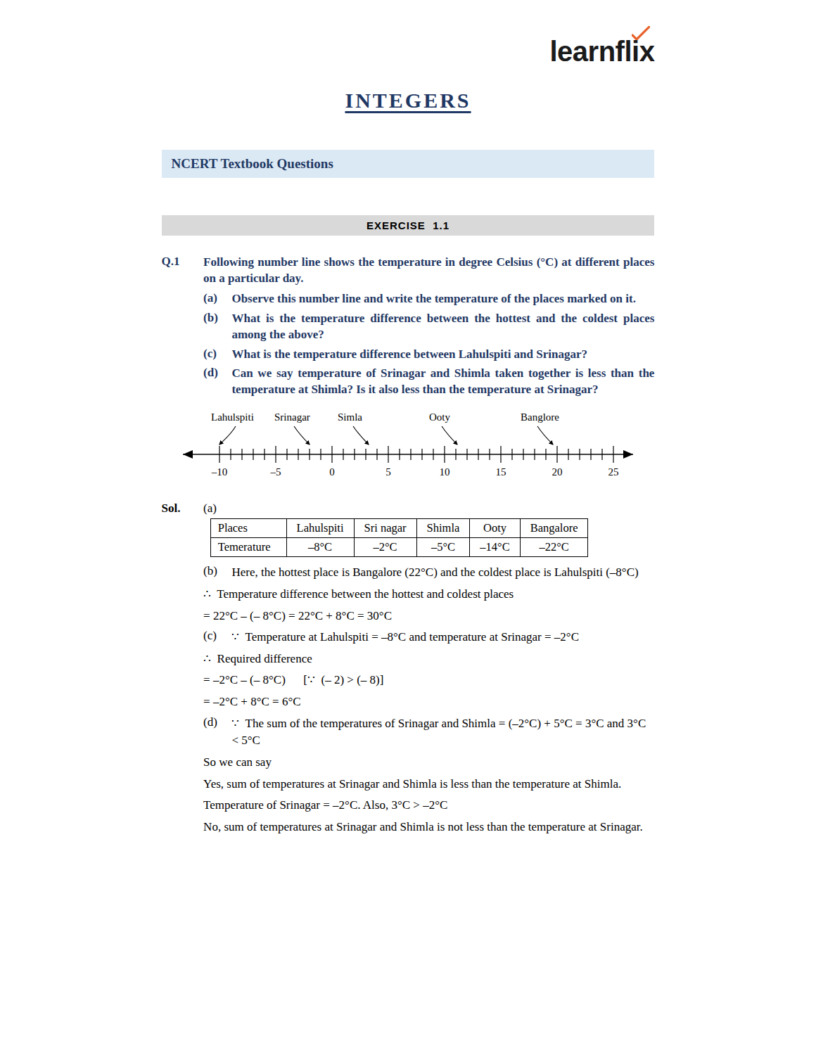learnflix
INTEGERS
NCERT Textbook Questions
EXERCISE 1.1
Q.1
Following number line shows the temperature in degree Celsius (°C) at different places on a particular day.
(a)
Observe this number line and write the temperature of the places marked on it.
(b)
What is the temperature difference between the hottest and the coldest places among the above?
(c)
What is the temperature difference between Lahulspiti and Srinagar?
(d)
Can we say temperature of Srinagar and Shimla taken together is less than the temperature at Shimla? Is it also less than the temperature at Srinagar?
Lahulspiti Srinagar Simla Ooty Banglore –10 –5 0 5 10 15 20 25
Sol.
(a)
| Places | Lahulspiti | Sri nagar | Shimla | Ooty | Bangalore |
| Temerature | –8°C | –2°C | –5°C | –14°C | –22°C |
(b)
Here, the hottest place is Bangalore (22°C) and the coldest place is Lahulspiti (–8°C)
∴ Temperature difference between the hottest and coldest places
= 22°C – (– 8°C) = 22°C + 8°C = 30°C
(c)
∵ Temperature at Lahulspiti = –8°C and temperature at Srinagar = –2°C
∴ Required difference
= –2°C – (– 8°C) [∵ (– 2) > (– 8)]
= –2°C + 8°C = 6°C
(d)
∵ The sum of the temperatures of Srinagar and Shimla = (–2°C) + 5°C = 3°C and 3°C < 5°C
So we can say
Yes, sum of temperatures at Srinagar and Shimla is less than the temperature at Shimla.
Temperature of Srinagar = –2°C. Also, 3°C > –2°C
No, sum of temperatures at Srinagar and Shimla is not less than the temperature at Srinagar.